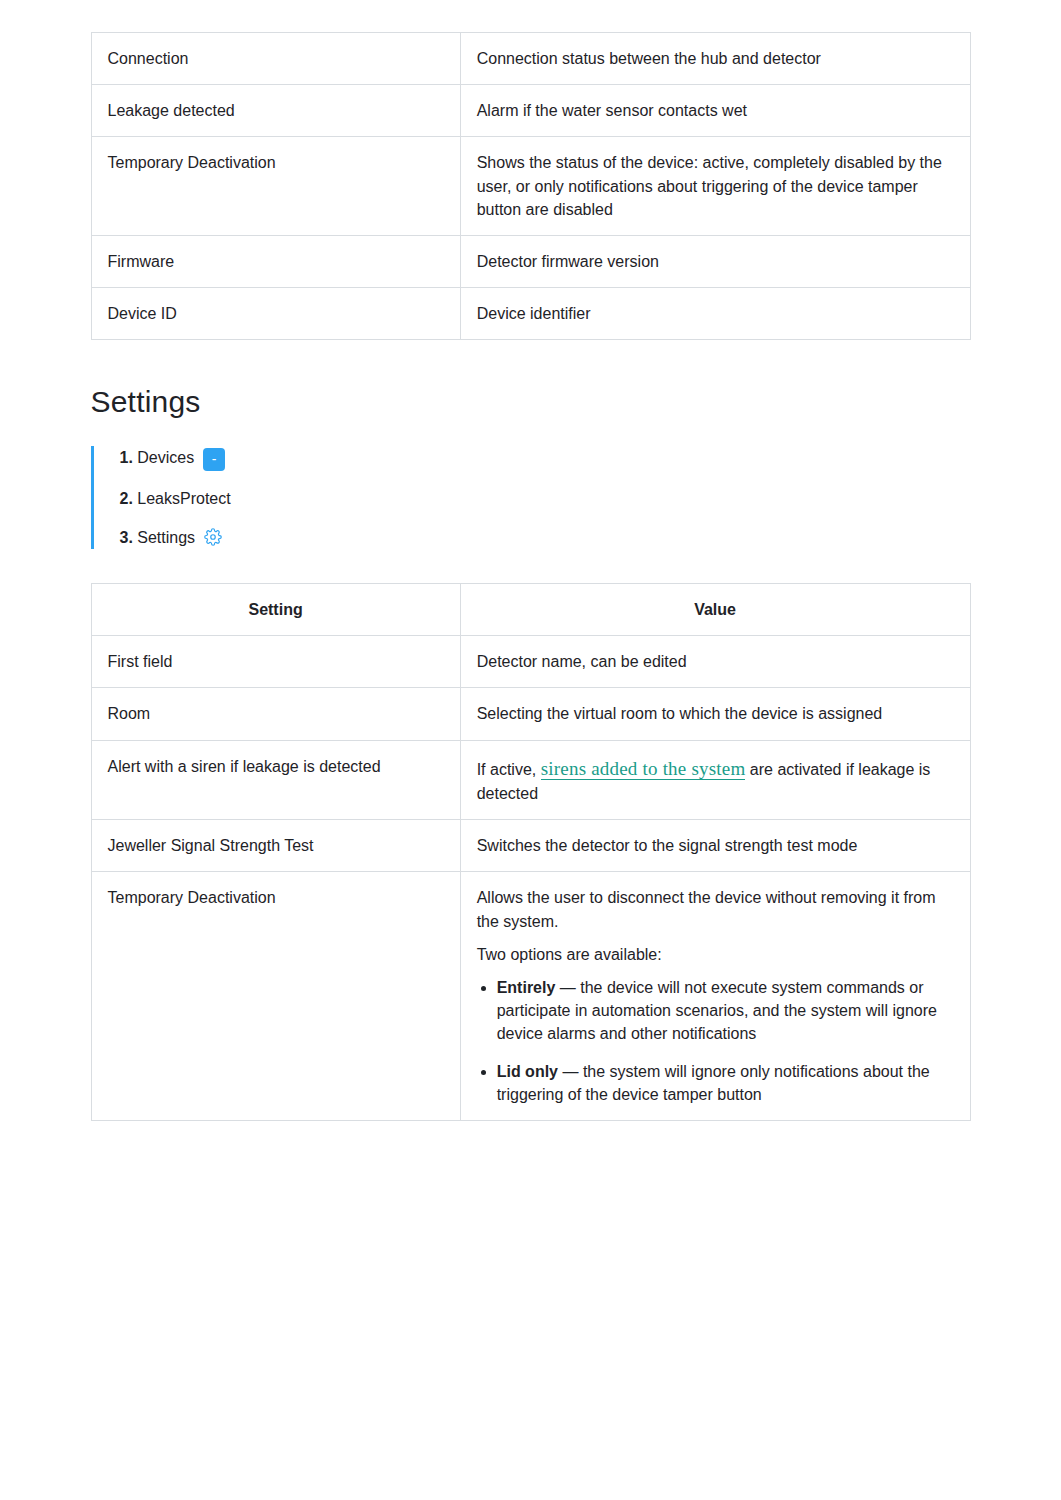| Connection | Connection status between the hub and detector |
| Leakage detected | Alarm if the water sensor contacts wet |
| Temporary Deactivation | Shows the status of the device: active, completely disabled by the user, or only notifications about triggering of the device tamper button are disabled |
| Firmware | Detector firmware version |
| Device ID | Device identifier |
Settings
Devices -
LeaksProtect
Settings
| Setting | Value |
| --- | --- |
| First field | Detector name, can be edited |
| Room | Selecting the virtual room to which the device is assigned |
| Alert with a siren if leakage is detected | If active, sirens added to the system are activated if leakage is detected |
| Jeweller Signal Strength Test | Switches the detector to the signal strength test mode |
| Temporary Deactivation | Allows the user to disconnect the device without removing it from the system. Two options are available: Entirely — the device will not execute system commands or participate in automation scenarios, and the system will ignore device alarms and other notifications Lid only — the system will ignore only notifications about the triggering of the device tamper button |